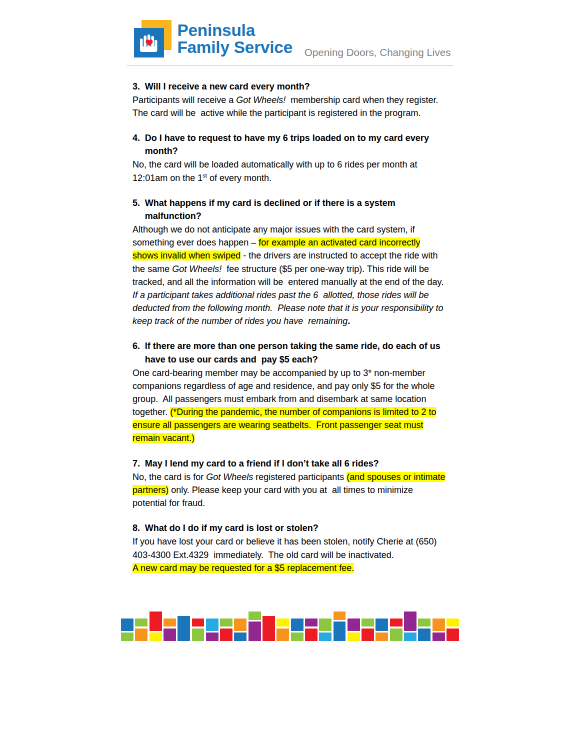Peninsula Family Service
Opening Doors, Changing Lives
3. Will I receive a new card every month?
Participants will receive a Got Wheels! membership card when they register. The card will be active while the participant is registered in the program.
4. Do I have to request to have my 6 trips loaded on to my card every month?
No, the card will be loaded automatically with up to 6 rides per month at 12:01am on the 1st of every month.
5. What happens if my card is declined or if there is a system malfunction?
Although we do not anticipate any major issues with the card system, if something ever does happen – for example an activated card incorrectly shows invalid when swiped - the drivers are instructed to accept the ride with the same Got Wheels! fee structure ($5 per one-way trip). This ride will be tracked, and all the information will be entered manually at the end of the day. If a participant takes additional rides past the 6 allotted, those rides will be deducted from the following month. Please note that it is your responsibility to keep track of the number of rides you have remaining.
6. If there are more than one person taking the same ride, do each of us have to use our cards and pay $5 each?
One card-bearing member may be accompanied by up to 3* non-member companions regardless of age and residence, and pay only $5 for the whole group. All passengers must embark from and disembark at same location together. (*During the pandemic, the number of companions is limited to 2 to ensure all passengers are wearing seatbelts. Front passenger seat must remain vacant.)
7. May I lend my card to a friend if I don’t take all 6 rides?
No, the card is for Got Wheels registered participants (and spouses or intimate partners) only. Please keep your card with you at all times to minimize potential for fraud.
8. What do I do if my card is lost or stolen?
If you have lost your card or believe it has been stolen, notify Cherie at (650) 403-4300 Ext.4329 immediately. The old card will be inactivated.
A new card may be requested for a $5 replacement fee.